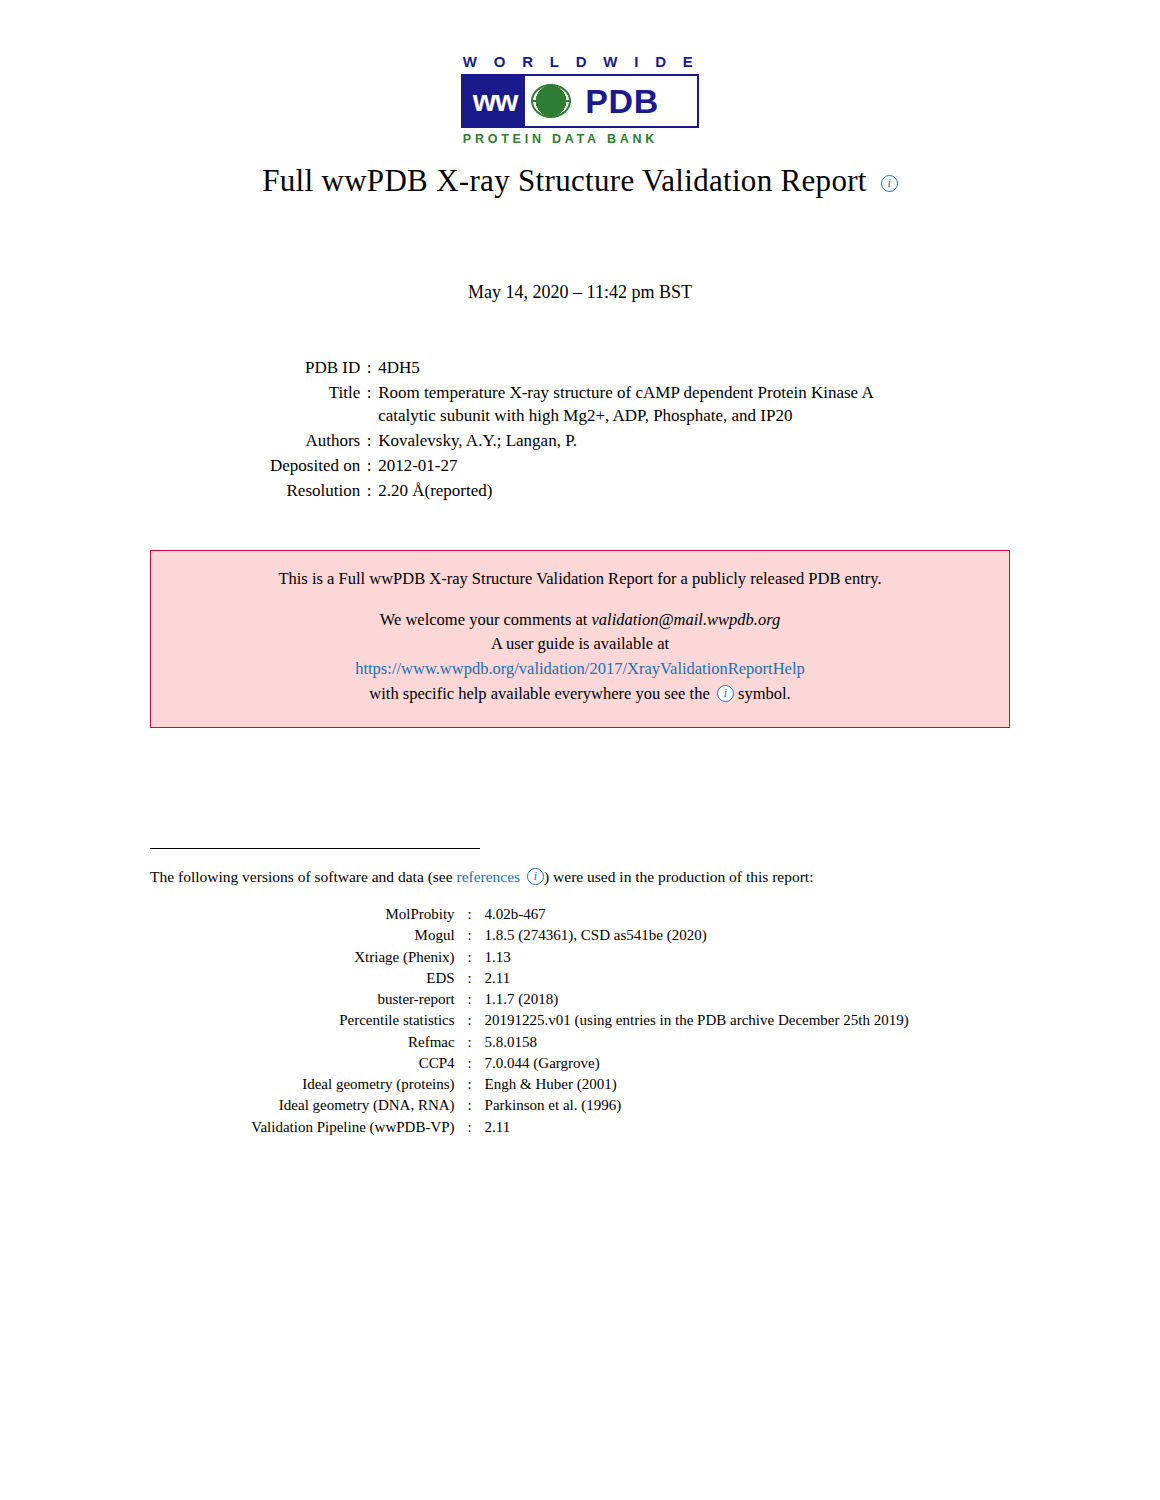W O R L D W I D E
ww PDB
PROTEIN DATA BANK
Full wwPDB X-ray Structure Validation Report i
May 14, 2020 – 11:42 pm BST
| PDB ID | : | 4DH5 |
| Title | : | Room temperature X-ray structure of cAMP dependent Protein Kinase A catalytic subunit with high Mg2+, ADP, Phosphate, and IP20 |
| Authors | : | Kovalevsky, A.Y.; Langan, P. |
| Deposited on | : | 2012-01-27 |
| Resolution | : | 2.20 Å(reported) |
This is a Full wwPDB X-ray Structure Validation Report for a publicly released PDB entry.
We welcome your comments at validation@mail.wwpdb.org
A user guide is available at
https://www.wwpdb.org/validation/2017/XrayValidationReportHelp
with specific help available everywhere you see the i symbol.
The following versions of software and data (see references i) were used in the production of this report:
| MolProbity | : | 4.02b-467 |
| Mogul | : | 1.8.5 (274361), CSD as541be (2020) |
| Xtriage (Phenix) | : | 1.13 |
| EDS | : | 2.11 |
| buster-report | : | 1.1.7 (2018) |
| Percentile statistics | : | 20191225.v01 (using entries in the PDB archive December 25th 2019) |
| Refmac | : | 5.8.0158 |
| CCP4 | : | 7.0.044 (Gargrove) |
| Ideal geometry (proteins) | : | Engh & Huber (2001) |
| Ideal geometry (DNA, RNA) | : | Parkinson et al. (1996) |
| Validation Pipeline (wwPDB-VP) | : | 2.11 |